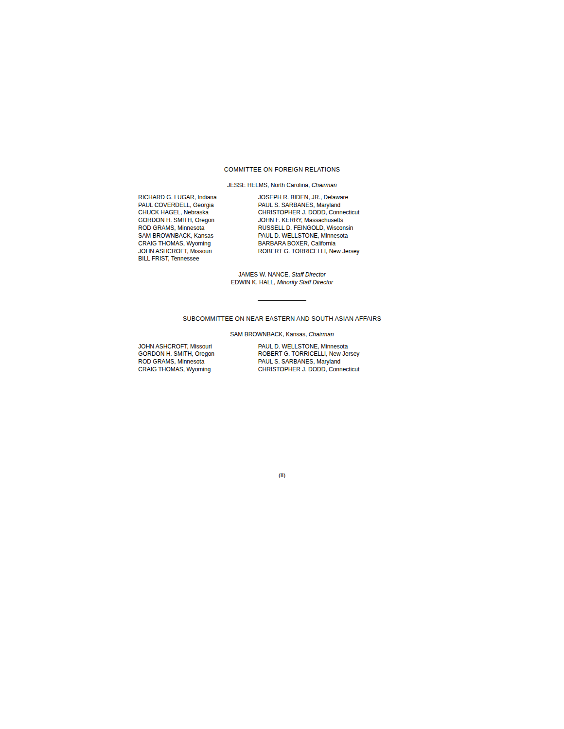COMMITTEE ON FOREIGN RELATIONS
JESSE HELMS, North Carolina, Chairman
| RICHARD G. LUGAR, Indiana | JOSEPH R. BIDEN, J R ., Delaware |
| PAUL COVERDELL, Georgia | PAUL S. SARBANES, Maryland |
| CHUCK HAGEL, Nebraska | CHRISTOPHER J. DODD, Connecticut |
| GORDON H. SMITH, Oregon | JOHN F. KERRY, Massachusetts |
| ROD GRAMS, Minnesota | RUSSELL D. FEINGOLD, Wisconsin |
| SAM BROWNBACK, Kansas | PAUL D. WELLSTONE, Minnesota |
| CRAIG THOMAS, Wyoming | BARBARA BOXER, California |
| JOHN ASHCROFT, Missouri | ROBERT G. TORRICELLI, New Jersey |
| BILL FRIST, Tennessee | |
JAMES W. NANCE, Staff Director
EDWIN K. HALL, Minority Staff Director
SUBCOMMITTEE ON NEAR EASTERN AND SOUTH ASIAN AFFAIRS
SAM BROWNBACK, Kansas, Chairman
| JOHN ASHCROFT, Missouri | PAUL D. WELLSTONE, Minnesota |
| GORDON H. SMITH, Oregon | ROBERT G. TORRICELLI, New Jersey |
| ROD GRAMS, Minnesota | PAUL S. SARBANES, Maryland |
| CRAIG THOMAS, Wyoming | CHRISTOPHER J. DODD, Connecticut |
(II)